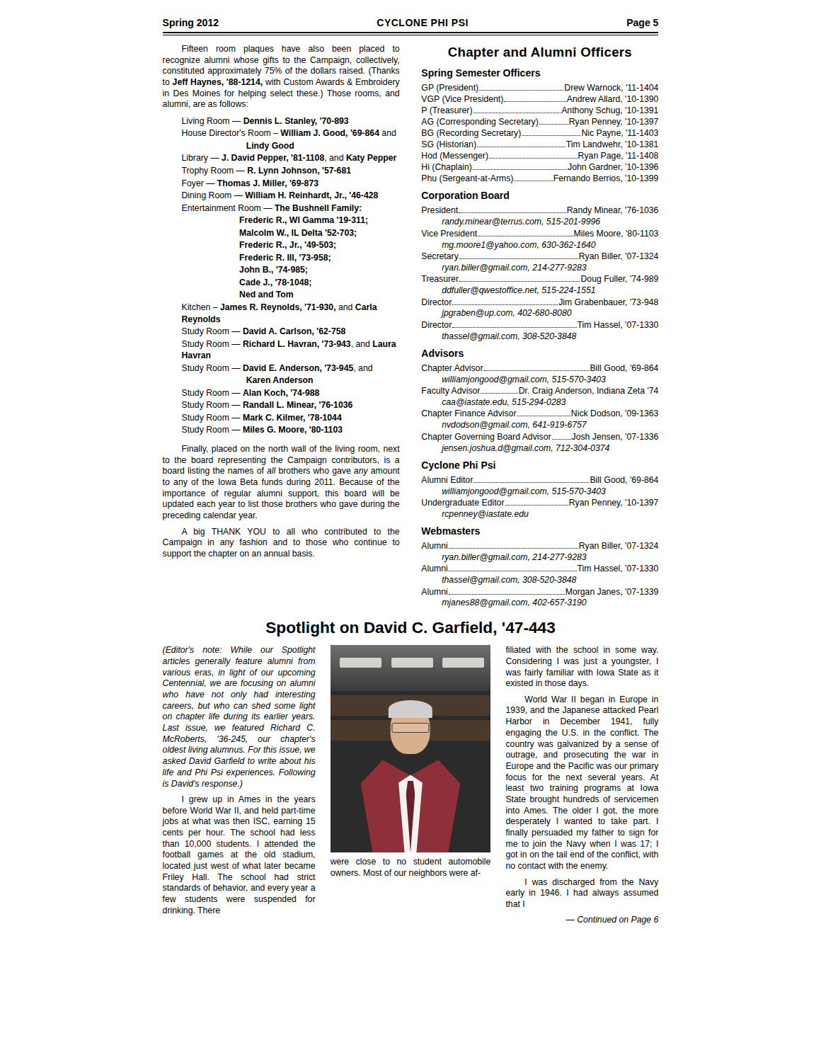Spring 2012
CYCLONE PHI PSI
Page 5
Fifteen room plaques have also been placed to recognize alumni whose gifts to the Campaign, collectively, constituted approximately 75% of the dollars raised. (Thanks to Jeff Haynes, '88-1214, with Custom Awards & Embroidery in Des Moines for helping select these.) Those rooms, and alumni, are as follows:
Living Room — Dennis L. Stanley, '70-893
House Director's Room – William J. Good, '69-864 and
Lindy Good
Library — J. David Pepper, '81-1108, and Katy Pepper
Trophy Room — R. Lynn Johnson, '57-681
Foyer — Thomas J. Miller, '69-873
Dining Room — William H. Reinhardt, Jr., '46-428
Entertainment Room — The Bushnell Family:
Frederic R., WI Gamma '19-311;
Malcolm W., IL Delta '52-703;
Frederic R., Jr., '49-503;
Frederic R. III, '73-958;
John B., '74-985;
Cade J., '78-1048;
Ned and Tom
Kitchen – James R. Reynolds, '71-930, and Carla Reynolds
Study Room — David A. Carlson, '62-758
Study Room — Richard L. Havran, '73-943, and Laura Havran
Study Room — David E. Anderson, '73-945, and
Karen Anderson
Study Room — Alan Koch, '74-988
Study Room — Randall L. Minear, '76-1036
Study Room — Mark C. Kilmer, '78-1044
Study Room — Miles G. Moore, '80-1103
Finally, placed on the north wall of the living room, next to the board representing the Campaign contributors, is a board listing the names of all brothers who gave any amount to any of the Iowa Beta funds during 2011. Because of the importance of regular alumni support, this board will be updated each year to list those brothers who gave during the preceding calendar year.
A big THANK YOU to all who contributed to the Campaign in any fashion and to those who continue to support the chapter on an annual basis.
Chapter and Alumni Officers
Spring Semester Officers
GP (President) Drew Warnock, '11-1404
VGP (Vice President) Andrew Allard, '10-1390
P (Treasurer) Anthony Schug, '10-1391
AG (Corresponding Secretary) Ryan Penney, '10-1397
BG (Recording Secretary) Nic Payne, '11-1403
SG (Historian) Tim Landwehr, '10-1381
Hod (Messenger) Ryan Page, '11-1408
Hi (Chaplain) John Gardner, '10-1396
Phu (Sergeant-at-Arms) Fernando Berrios, '10-1399
Corporation Board
President Randy Minear, '76-1036
randy.minear@terrus.com, 515-201-9996
Vice President Miles Moore, '80-1103
mg.moore1@yahoo.com, 630-362-1640
Secretary Ryan Biller, '07-1324
ryan.biller@gmail.com, 214-277-9283
Treasurer Doug Fuller, '74-989
ddfuller@qwestoffice.net, 515-224-1551
Director Jim Grabenbauer, '73-948
jpgraben@up.com, 402-680-8080
Director Tim Hassel, '07-1330
thassel@gmail.com, 308-520-3848
Advisors
Chapter Advisor Bill Good, '69-864
williamjongood@gmail.com, 515-570-3403
Faculty Advisor Dr. Craig Anderson, Indiana Zeta '74
caa@iastate.edu, 515-294-0283
Chapter Finance Advisor Nick Dodson, '09-1363
nvdodson@gmail.com, 641-919-6757
Chapter Governing Board Advisor Josh Jensen, '07-1336
jensen.joshua.d@gmail.com, 712-304-0374
Cyclone Phi Psi
Alumni Editor Bill Good, '69-864
williamjongood@gmail.com, 515-570-3403
Undergraduate Editor Ryan Penney, '10-1397
rcpenney@iastate.edu
Webmasters
Alumni Ryan Biller, '07-1324
ryan.biller@gmail.com, 214-277-9283
Alumni Tim Hassel, '07-1330
thassel@gmail.com, 308-520-3848
Alumni Morgan Janes, '07-1339
mjanes88@gmail.com, 402-657-3190
Spotlight on David C. Garfield, '47-443
(Editor's note: While our Spotlight articles generally feature alumni from various eras, in light of our upcoming Centennial, we are focusing on alumni who have not only had interesting careers, but who can shed some light on chapter life during its earlier years. Last issue, we featured Richard C. McRoberts, '36-245, our chapter's oldest living alumnus. For this issue, we asked David Garfield to write about his life and Phi Psi experiences. Following is David's response.)
I grew up in Ames in the years before World War II, and held part-time jobs at what was then ISC, earning 15 cents per hour. The school had less than 10,000 students. I attended the football games at the old stadium, located just west of what later became Friley Hall. The school had strict standards of behavior, and every year a few students were suspended for drinking. There
were close to no student automobile owners. Most of our neighbors were af-
filiated with the school in some way. Considering I was just a youngster, I was fairly familiar with Iowa State as it existed in those days.
World War II began in Europe in 1939, and the Japanese attacked Pearl Harbor in December 1941, fully engaging the U.S. in the conflict. The country was galvanized by a sense of outrage, and prosecuting the war in Europe and the Pacific was our primary focus for the next several years. At least two training programs at Iowa State brought hundreds of servicemen into Ames. The older I got, the more desperately I wanted to take part. I finally persuaded my father to sign for me to join the Navy when I was 17; I got in on the tail end of the conflict, with no contact with the enemy.
I was discharged from the Navy early in 1946. I had always assumed that I
— Continued on Page 6